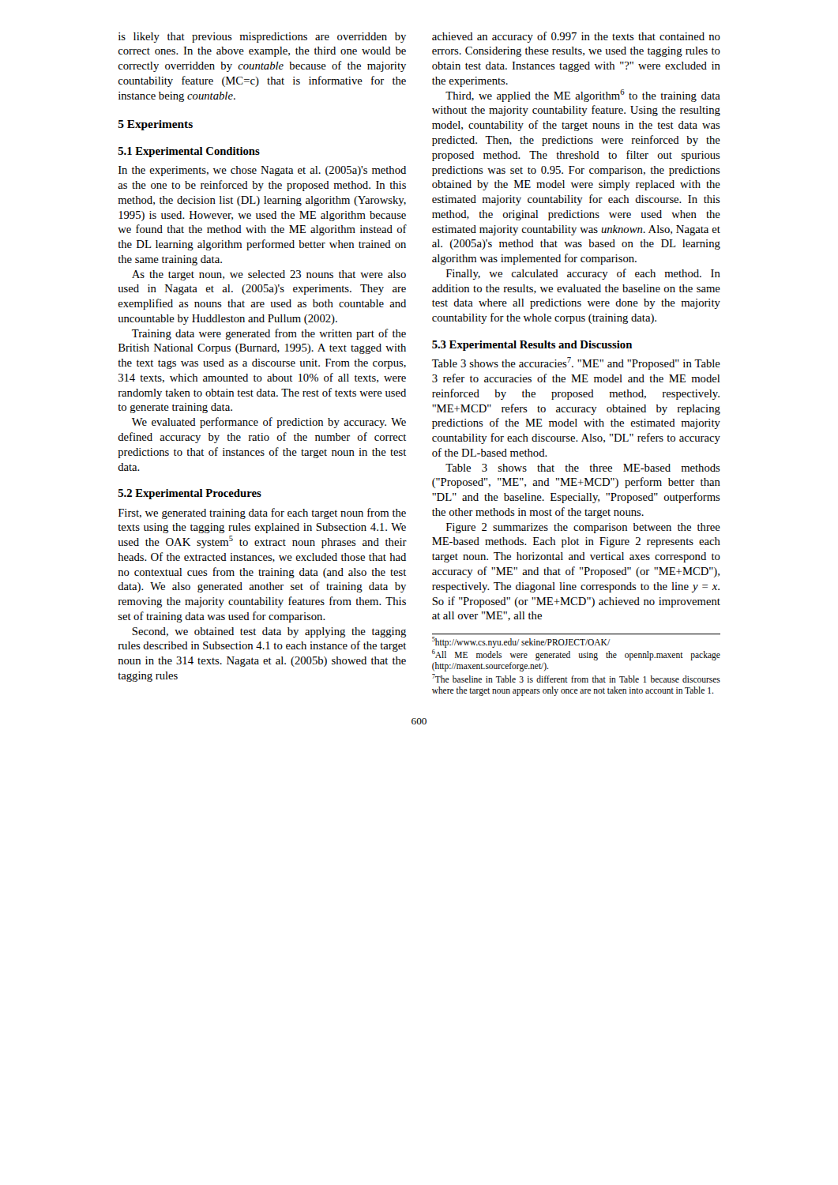is likely that previous mispredictions are overridden by correct ones. In the above example, the third one would be correctly overridden by countable because of the majority countability feature (MC=c) that is informative for the instance being countable.
5 Experiments
5.1 Experimental Conditions
In the experiments, we chose Nagata et al. (2005a)'s method as the one to be reinforced by the proposed method. In this method, the decision list (DL) learning algorithm (Yarowsky, 1995) is used. However, we used the ME algorithm because we found that the method with the ME algorithm instead of the DL learning algorithm performed better when trained on the same training data.
As the target noun, we selected 23 nouns that were also used in Nagata et al. (2005a)'s experiments. They are exemplified as nouns that are used as both countable and uncountable by Huddleston and Pullum (2002).
Training data were generated from the written part of the British National Corpus (Burnard, 1995). A text tagged with the text tags was used as a discourse unit. From the corpus, 314 texts, which amounted to about 10% of all texts, were randomly taken to obtain test data. The rest of texts were used to generate training data.
We evaluated performance of prediction by accuracy. We defined accuracy by the ratio of the number of correct predictions to that of instances of the target noun in the test data.
5.2 Experimental Procedures
First, we generated training data for each target noun from the texts using the tagging rules explained in Subsection 4.1. We used the OAK system5 to extract noun phrases and their heads. Of the extracted instances, we excluded those that had no contextual cues from the training data (and also the test data). We also generated another set of training data by removing the majority countability features from them. This set of training data was used for comparison.
Second, we obtained test data by applying the tagging rules described in Subsection 4.1 to each instance of the target noun in the 314 texts. Nagata et al. (2005b) showed that the tagging rules
achieved an accuracy of 0.997 in the texts that contained no errors. Considering these results, we used the tagging rules to obtain test data. Instances tagged with "?" were excluded in the experiments.
Third, we applied the ME algorithm6 to the training data without the majority countability feature. Using the resulting model, countability of the target nouns in the test data was predicted. Then, the predictions were reinforced by the proposed method. The threshold to filter out spurious predictions was set to 0.95. For comparison, the predictions obtained by the ME model were simply replaced with the estimated majority countability for each discourse. In this method, the original predictions were used when the estimated majority countability was unknown. Also, Nagata et al. (2005a)'s method that was based on the DL learning algorithm was implemented for comparison.
Finally, we calculated accuracy of each method. In addition to the results, we evaluated the baseline on the same test data where all predictions were done by the majority countability for the whole corpus (training data).
5.3 Experimental Results and Discussion
Table 3 shows the accuracies7. "ME" and "Proposed" in Table 3 refer to accuracies of the ME model and the ME model reinforced by the proposed method, respectively. "ME+MCD" refers to accuracy obtained by replacing predictions of the ME model with the estimated majority countability for each discourse. Also, "DL" refers to accuracy of the DL-based method.
Table 3 shows that the three ME-based methods ("Proposed", "ME", and "ME+MCD") perform better than "DL" and the baseline. Especially, "Proposed" outperforms the other methods in most of the target nouns.
Figure 2 summarizes the comparison between the three ME-based methods. Each plot in Figure 2 represents each target noun. The horizontal and vertical axes correspond to accuracy of "ME" and that of "Proposed" (or "ME+MCD"), respectively. The diagonal line corresponds to the line y = x. So if "Proposed" (or "ME+MCD") achieved no improvement at all over "ME", all the
5http://www.cs.nyu.edu/ sekine/PROJECT/OAK/
6All ME models were generated using the opennlp.maxent package (http://maxent.sourceforge.net/).
7The baseline in Table 3 is different from that in Table 1 because discourses where the target noun appears only once are not taken into account in Table 1.
600